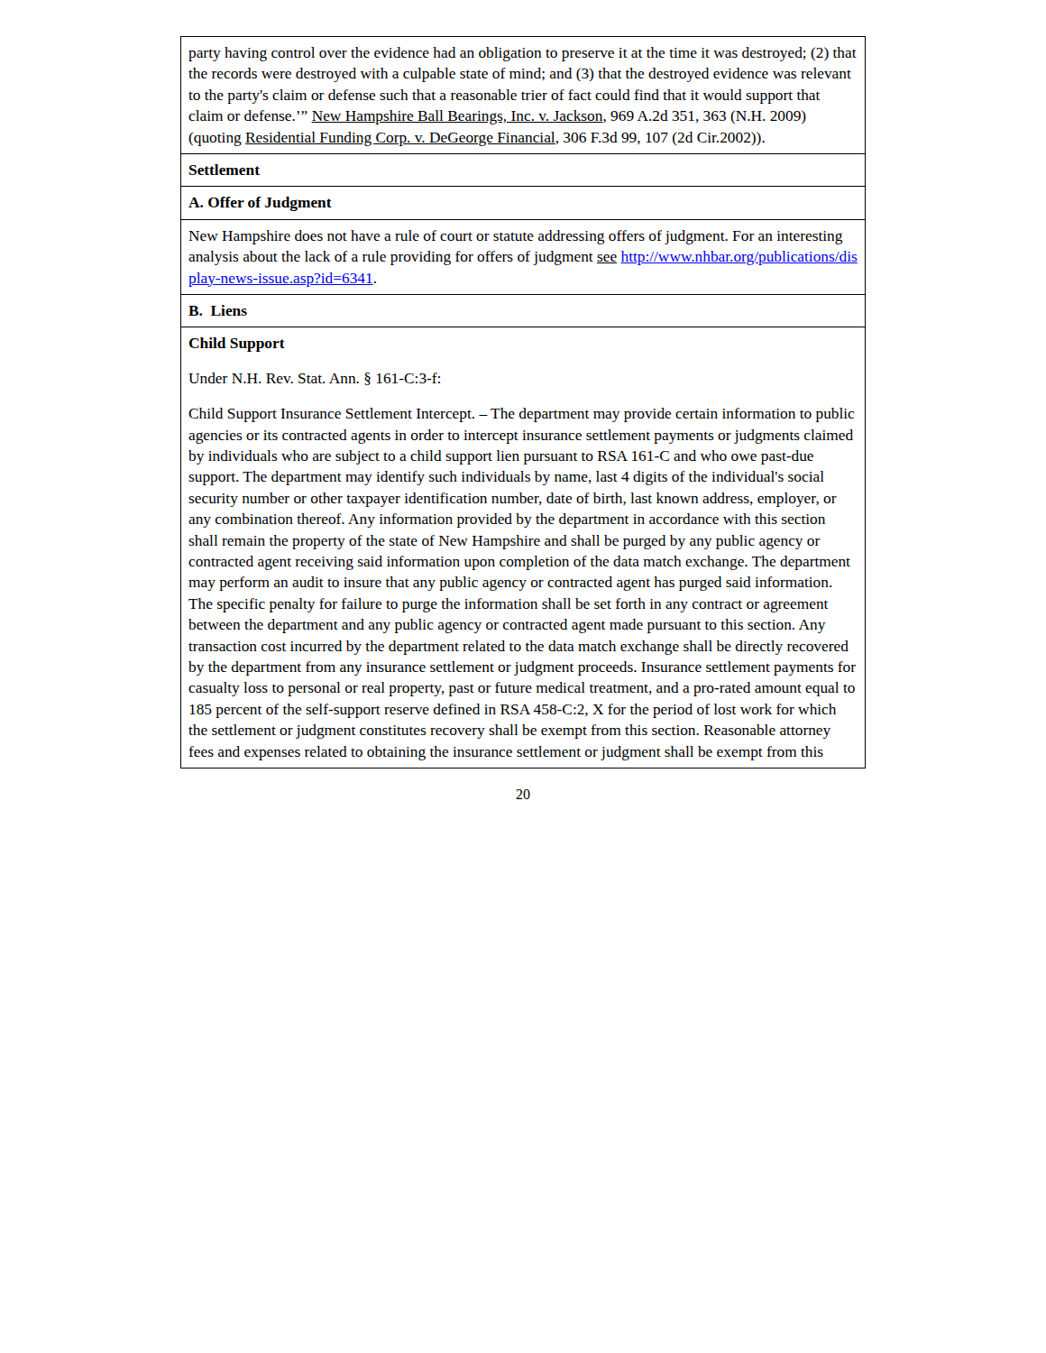| party having control over the evidence had an obligation to preserve it at the time it was destroyed; (2) that the records were destroyed with a culpable state of mind; and (3) that the destroyed evidence was relevant to the party's claim or defense such that a reasonable trier of fact could find that it would support that claim or defense.’” New Hampshire Ball Bearings, Inc. v. Jackson , 969 A.2d 351, 363 (N.H. 2009)(quoting Residential Funding Corp. v. DeGeorge Financial , 306 F.3d 99, 107 (2d Cir.2002)). |
| Settlement |
| A. Offer of Judgment |
| New Hampshire does not have a rule of court or statute addressing offers of judgment. For an interesting analysis about the lack of a rule providing for offers of judgment see http://www.nhbar.org/publications/display-news-issue.asp?id=6341 . |
| B. Liens |
| Child Support Under N.H. Rev. Stat. Ann. § 161-C:3-f: Child Support Insurance Settlement Intercept. – The department may provide certain information to public agencies or its contracted agents in order to intercept insurance settlement payments or judgments claimed by individuals who are subject to a child support lien pursuant to RSA 161-C and who owe past-due support. The department may identify such individuals by name, last 4 digits of the individual's social security number or other taxpayer identification number, date of birth, last known address, employer, or any combination thereof. Any information provided by the department in accordance with this section shall remain the property of the state of New Hampshire and shall be purged by any public agency or contracted agent receiving said information upon completion of the data match exchange. The department may perform an audit to insure that any public agency or contracted agent has purged said information. The specific penalty for failure to purge the information shall be set forth in any contract or agreement between the department and any public agency or contracted agent made pursuant to this section. Any transaction cost incurred by the department related to the data match exchange shall be directly recovered by the department from any insurance settlement or judgment proceeds. Insurance settlement payments for casualty loss to personal or real property, past or future medical treatment, and a pro-rated amount equal to 185 percent of the self-support reserve defined in RSA 458-C:2, X for the period of lost work for which the settlement or judgment constitutes recovery shall be exempt from this section. Reasonable attorney fees and expenses related to obtaining the insurance settlement or judgment shall be exempt from this |
20